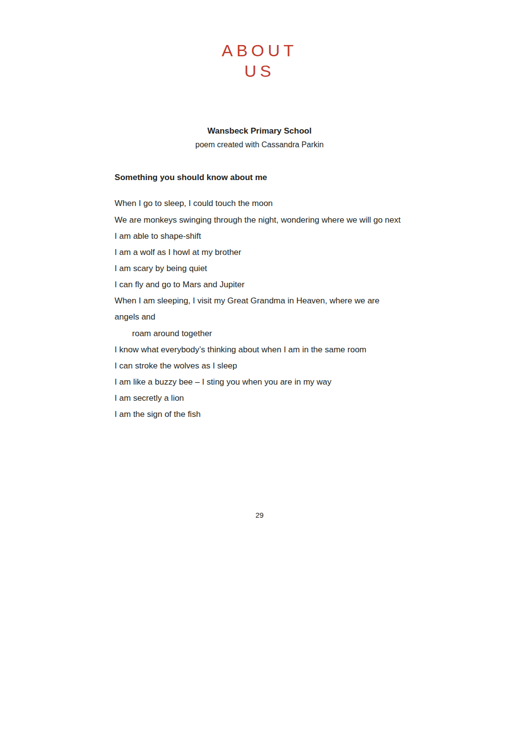ABOUT US
Wansbeck Primary School
poem created with Cassandra Parkin
Something you should know about me
When I go to sleep, I could touch the moon We are monkeys swinging through the night, wondering where we will go next I am able to shape-shift I am a wolf as I howl at my brother I am scary by being quiet I can fly and go to Mars and Jupiter When I am sleeping, I visit my Great Grandma in Heaven, where we are angels and roam around together I know what everybody’s thinking about when I am in the same room I can stroke the wolves as I sleep I am like a buzzy bee – I sting you when you are in my way I am secretly a lion I am the sign of the fish
29